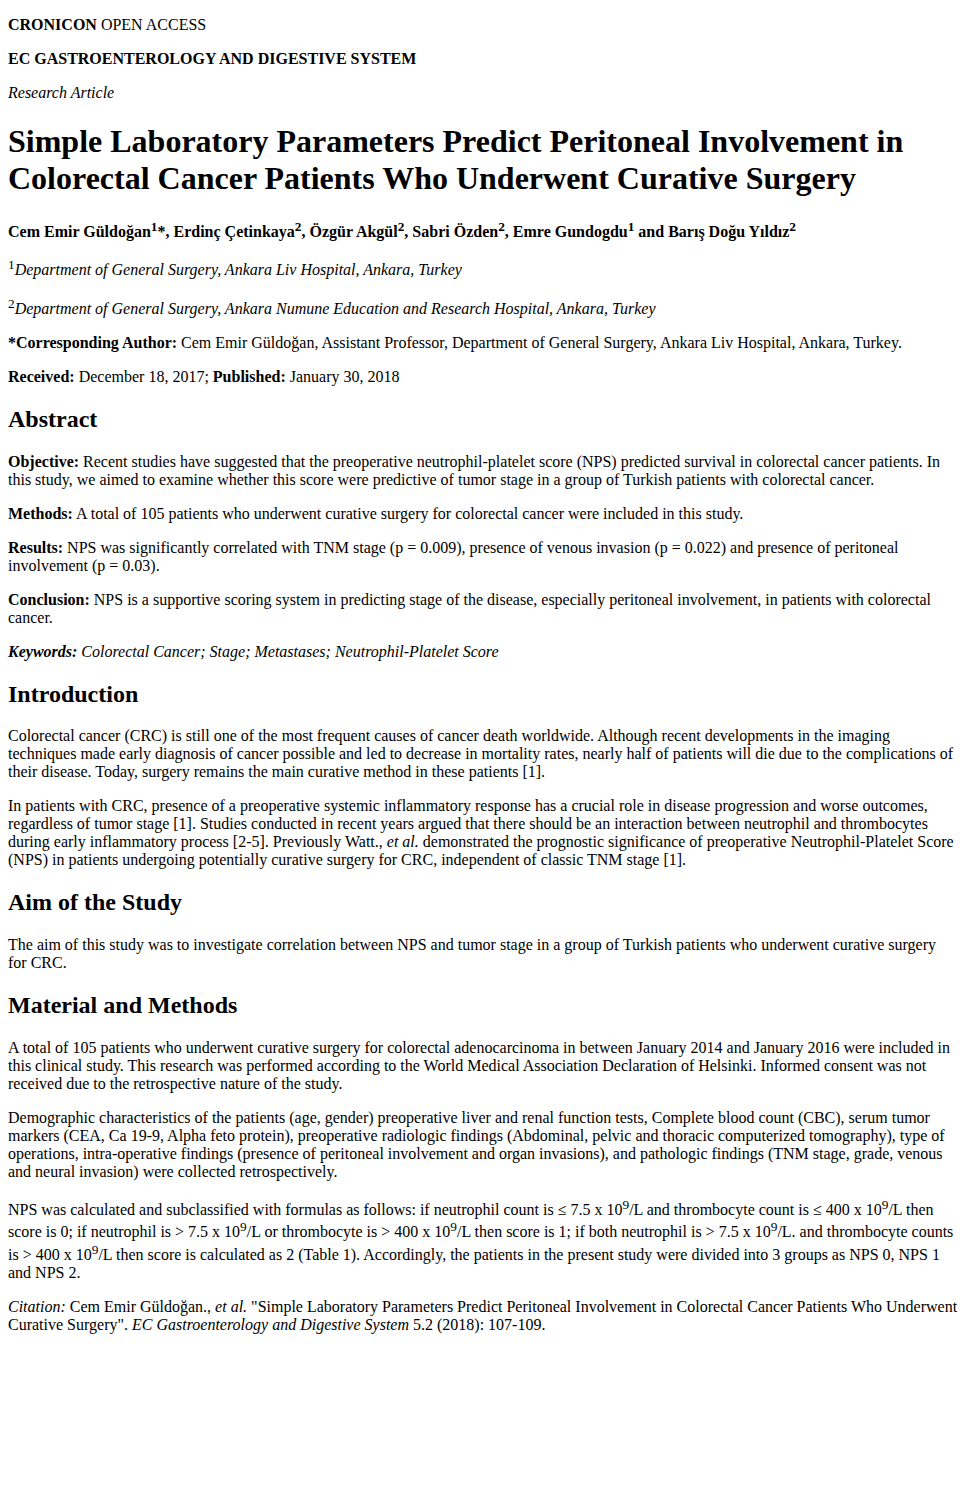CRONICON OPEN ACCESS
EC GASTROENTEROLOGY AND DIGESTIVE SYSTEM
Research Article
Simple Laboratory Parameters Predict Peritoneal Involvement in Colorectal Cancer Patients Who Underwent Curative Surgery
Cem Emir Güldoğan1*, Erdinç Çetinkaya2, Özgür Akgül2, Sabri Özden2, Emre Gundogdu1 and Barış Doğu Yıldız2
1Department of General Surgery, Ankara Liv Hospital, Ankara, Turkey
2Department of General Surgery, Ankara Numune Education and Research Hospital, Ankara, Turkey
*Corresponding Author: Cem Emir Güldoğan, Assistant Professor, Department of General Surgery, Ankara Liv Hospital, Ankara, Turkey.
Received: December 18, 2017; Published: January 30, 2018
Abstract
Objective: Recent studies have suggested that the preoperative neutrophil-platelet score (NPS) predicted survival in colorectal cancer patients. In this study, we aimed to examine whether this score were predictive of tumor stage in a group of Turkish patients with colorectal cancer.
Methods: A total of 105 patients who underwent curative surgery for colorectal cancer were included in this study.
Results: NPS was significantly correlated with TNM stage (p = 0.009), presence of venous invasion (p = 0.022) and presence of peritoneal involvement (p = 0.03).
Conclusion: NPS is a supportive scoring system in predicting stage of the disease, especially peritoneal involvement, in patients with colorectal cancer.
Keywords: Colorectal Cancer; Stage; Metastases; Neutrophil-Platelet Score
Introduction
Colorectal cancer (CRC) is still one of the most frequent causes of cancer death worldwide. Although recent developments in the imaging techniques made early diagnosis of cancer possible and led to decrease in mortality rates, nearly half of patients will die due to the complications of their disease. Today, surgery remains the main curative method in these patients [1].
In patients with CRC, presence of a preoperative systemic inflammatory response has a crucial role in disease progression and worse outcomes, regardless of tumor stage [1]. Studies conducted in recent years argued that there should be an interaction between neutrophil and thrombocytes during early inflammatory process [2-5]. Previously Watt., et al. demonstrated the prognostic significance of preoperative Neutrophil-Platelet Score (NPS) in patients undergoing potentially curative surgery for CRC, independent of classic TNM stage [1].
Aim of the Study
The aim of this study was to investigate correlation between NPS and tumor stage in a group of Turkish patients who underwent curative surgery for CRC.
Material and Methods
A total of 105 patients who underwent curative surgery for colorectal adenocarcinoma in between January 2014 and January 2016 were included in this clinical study. This research was performed according to the World Medical Association Declaration of Helsinki. Informed consent was not received due to the retrospective nature of the study.
Demographic characteristics of the patients (age, gender) preoperative liver and renal function tests, Complete blood count (CBC), serum tumor markers (CEA, Ca 19-9, Alpha feto protein), preoperative radiologic findings (Abdominal, pelvic and thoracic computerized tomography), type of operations, intra-operative findings (presence of peritoneal involvement and organ invasions), and pathologic findings (TNM stage, grade, venous and neural invasion) were collected retrospectively.
NPS was calculated and subclassified with formulas as follows: if neutrophil count is ≤ 7.5 x 109/L and thrombocyte count is ≤ 400 x 109/L then score is 0; if neutrophil is > 7.5 x 109/L or thrombocyte is > 400 x 109/L then score is 1; if both neutrophil is > 7.5 x 109/L. and thrombocyte counts is > 400 x 109/L then score is calculated as 2 (Table 1). Accordingly, the patients in the present study were divided into 3 groups as NPS 0, NPS 1 and NPS 2.
Citation: Cem Emir Güldoğan., et al. "Simple Laboratory Parameters Predict Peritoneal Involvement in Colorectal Cancer Patients Who Underwent Curative Surgery". EC Gastroenterology and Digestive System 5.2 (2018): 107-109.